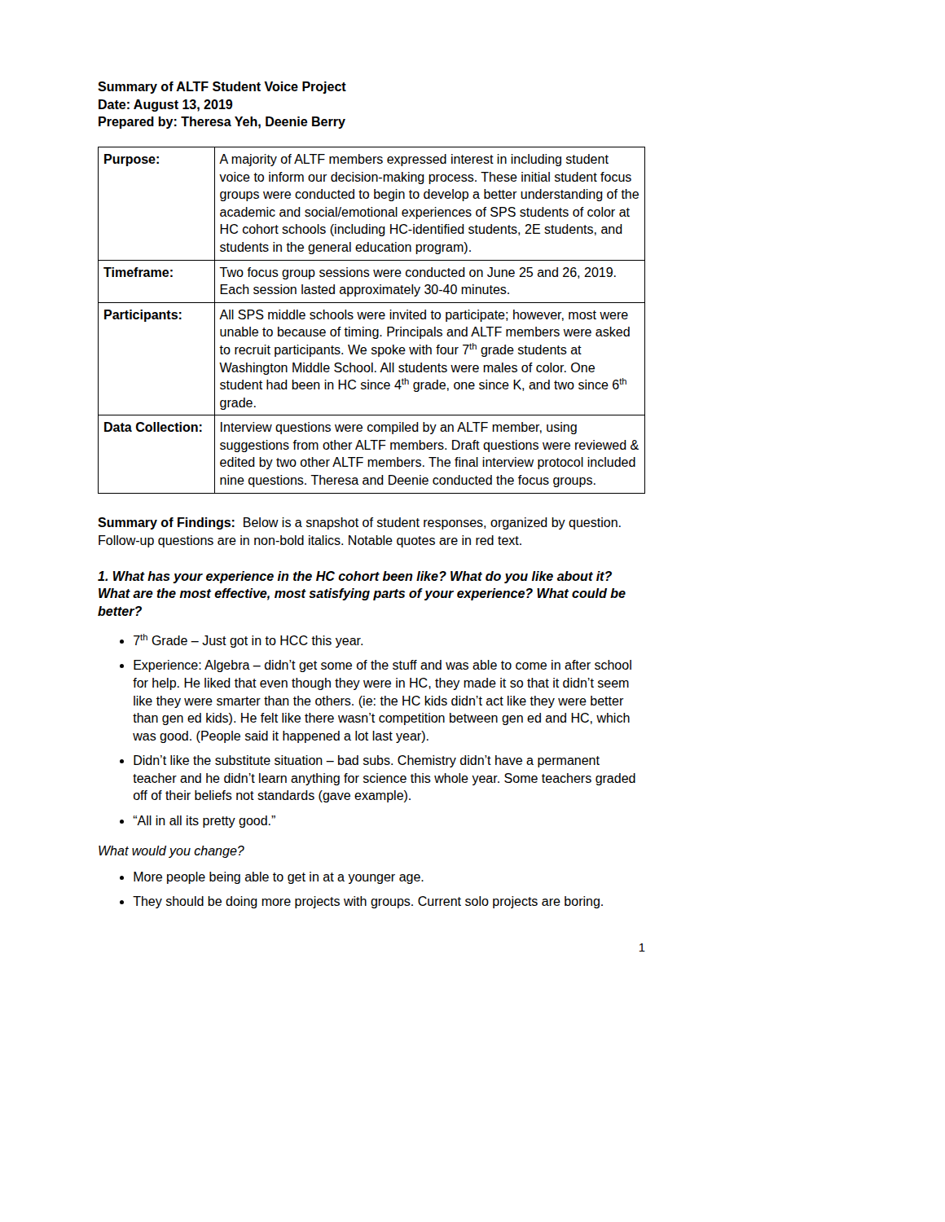Summary of ALTF Student Voice Project
Date: August 13, 2019
Prepared by: Theresa Yeh, Deenie Berry
| Purpose: | A majority of ALTF members expressed interest in including student voice to inform our decision-making process. These initial student focus groups were conducted to begin to develop a better understanding of the academic and social/emotional experiences of SPS students of color at HC cohort schools (including HC-identified students, 2E students, and students in the general education program). |
| Timeframe: | Two focus group sessions were conducted on June 25 and 26, 2019. Each session lasted approximately 30-40 minutes. |
| Participants: | All SPS middle schools were invited to participate; however, most were unable to because of timing. Principals and ALTF members were asked to recruit participants. We spoke with four 7 th grade students at Washington Middle School. All students were males of color. One student had been in HC since 4 th grade, one since K, and two since 6 th grade. |
| Data Collection: | Interview questions were compiled by an ALTF member, using suggestions from other ALTF members. Draft questions were reviewed & edited by two other ALTF members. The final interview protocol included nine questions. Theresa and Deenie conducted the focus groups. |
Summary of Findings: Below is a snapshot of student responses, organized by question. Follow-up questions are in non-bold italics. Notable quotes are in red text.
1. What has your experience in the HC cohort been like? What do you like about it? What are the most effective, most satisfying parts of your experience? What could be better?
7th Grade – Just got in to HCC this year.
Experience: Algebra – didn’t get some of the stuff and was able to come in after school for help. He liked that even though they were in HC, they made it so that it didn’t seem like they were smarter than the others. (ie: the HC kids didn’t act like they were better than gen ed kids). He felt like there wasn’t competition between gen ed and HC, which was good. (People said it happened a lot last year).
Didn’t like the substitute situation – bad subs. Chemistry didn’t have a permanent teacher and he didn’t learn anything for science this whole year. Some teachers graded off of their beliefs not standards (gave example).
“All in all its pretty good.”
What would you change?
More people being able to get in at a younger age.
They should be doing more projects with groups. Current solo projects are boring.
1